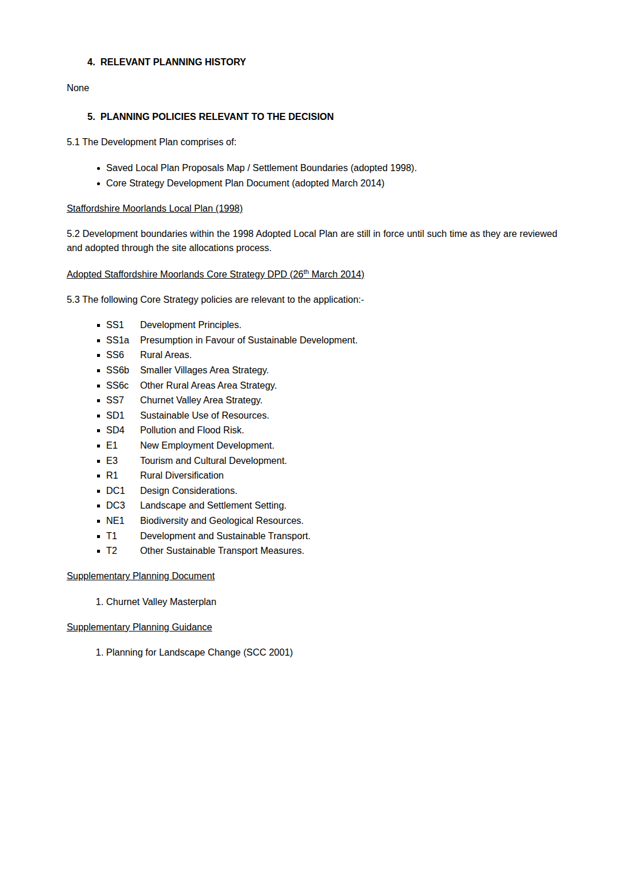4. RELEVANT PLANNING HISTORY
None
5. PLANNING POLICIES RELEVANT TO THE DECISION
5.1 The Development Plan comprises of:
Saved Local Plan Proposals Map / Settlement Boundaries (adopted 1998).
Core Strategy Development Plan Document (adopted March 2014)
Staffordshire Moorlands Local Plan (1998)
5.2 Development boundaries within the 1998 Adopted Local Plan are still in force until such time as they are reviewed and adopted through the site allocations process.
Adopted Staffordshire Moorlands Core Strategy DPD (26th March 2014)
5.3 The following Core Strategy policies are relevant to the application:-
SS1 Development Principles.
SS1a Presumption in Favour of Sustainable Development.
SS6 Rural Areas.
SS6b Smaller Villages Area Strategy.
SS6c Other Rural Areas Area Strategy.
SS7 Churnet Valley Area Strategy.
SD1 Sustainable Use of Resources.
SD4 Pollution and Flood Risk.
E1 New Employment Development.
E3 Tourism and Cultural Development.
R1 Rural Diversification
DC1 Design Considerations.
DC3 Landscape and Settlement Setting.
NE1 Biodiversity and Geological Resources.
T1 Development and Sustainable Transport.
T2 Other Sustainable Transport Measures.
Supplementary Planning Document
Churnet Valley Masterplan
Supplementary Planning Guidance
Planning for Landscape Change (SCC 2001)